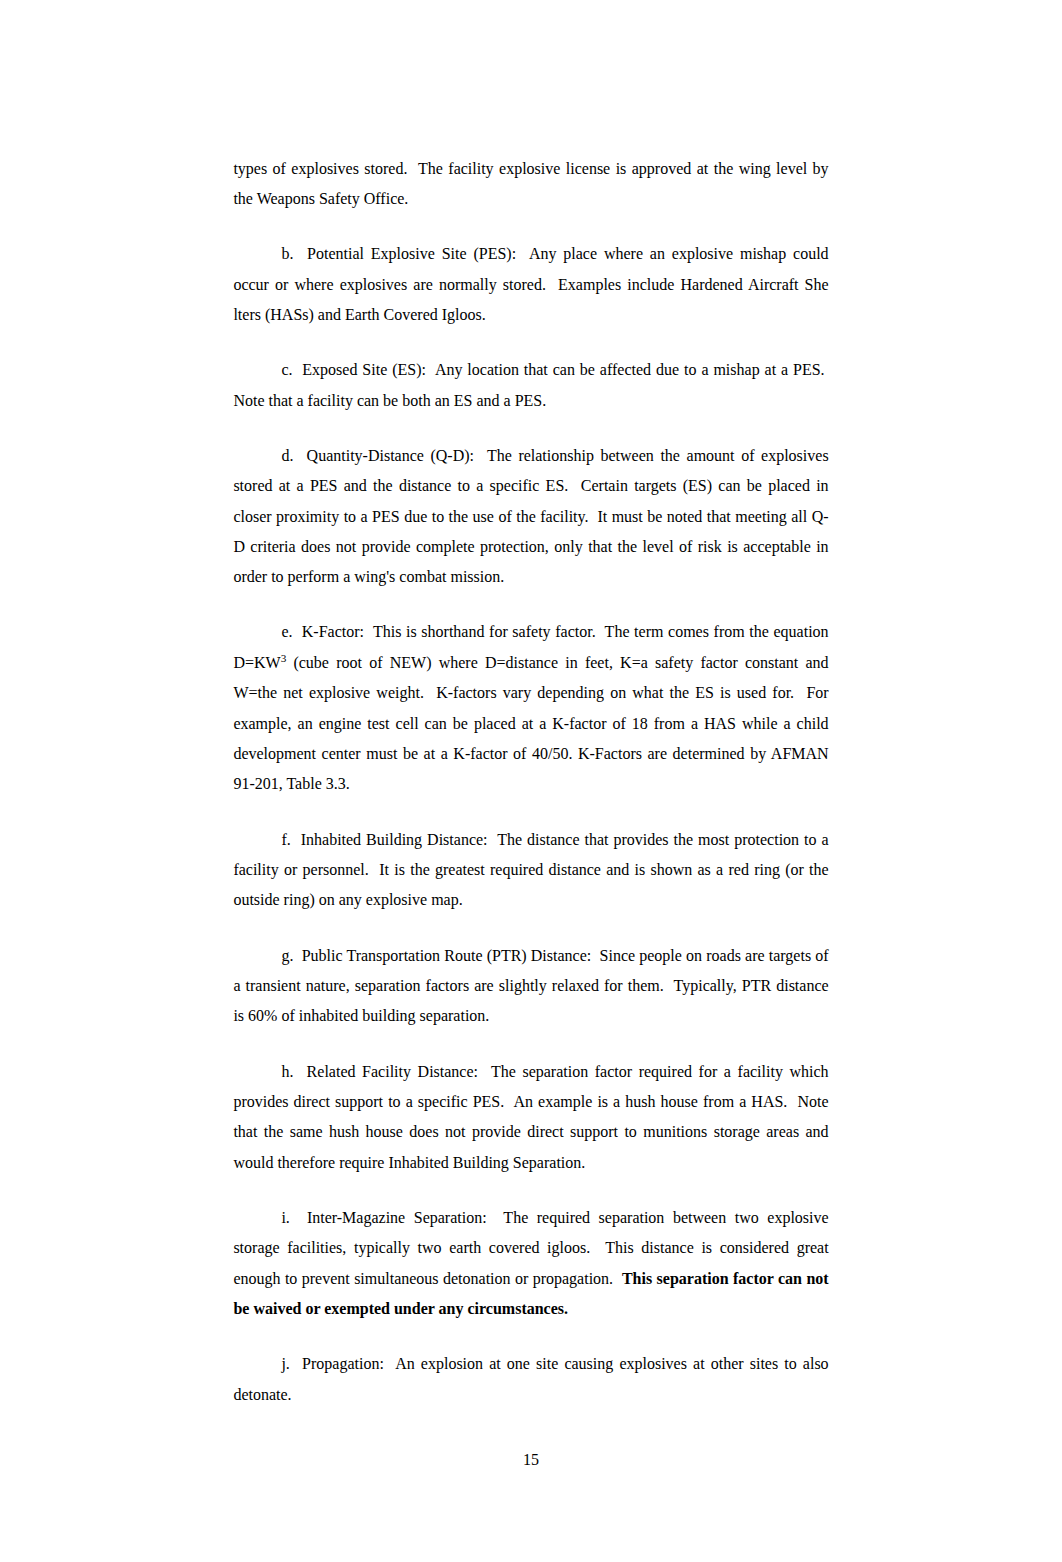types of explosives stored. The facility explosive license is approved at the wing level by the Weapons Safety Office.
b. Potential Explosive Site (PES): Any place where an explosive mishap could occur or where explosives are normally stored. Examples include Hardened Aircraft She lters (HASs) and Earth Covered Igloos.
c. Exposed Site (ES): Any location that can be affected due to a mishap at a PES. Note that a facility can be both an ES and a PES.
d. Quantity-Distance (Q-D): The relationship between the amount of explosives stored at a PES and the distance to a specific ES. Certain targets (ES) can be placed in closer proximity to a PES due to the use of the facility. It must be noted that meeting all Q-D criteria does not provide complete protection, only that the level of risk is acceptable in order to perform a wing's combat mission.
e. K-Factor: This is shorthand for safety factor. The term comes from the equation D=KW3 (cube root of NEW) where D=distance in feet, K=a safety factor constant and W=the net explosive weight. K-factors vary depending on what the ES is used for. For example, an engine test cell can be placed at a K-factor of 18 from a HAS while a child development center must be at a K-factor of 40/50. K-Factors are determined by AFMAN 91-201, Table 3.3.
f. Inhabited Building Distance: The distance that provides the most protection to a facility or personnel. It is the greatest required distance and is shown as a red ring (or the outside ring) on any explosive map.
g. Public Transportation Route (PTR) Distance: Since people on roads are targets of a transient nature, separation factors are slightly relaxed for them. Typically, PTR distance is 60% of inhabited building separation.
h. Related Facility Distance: The separation factor required for a facility which provides direct support to a specific PES. An example is a hush house from a HAS. Note that the same hush house does not provide direct support to munitions storage areas and would therefore require Inhabited Building Separation.
i. Inter-Magazine Separation: The required separation between two explosive storage facilities, typically two earth covered igloos. This distance is considered great enough to prevent simultaneous detonation or propagation. This separation factor can not be waived or exempted under any circumstances.
j. Propagation: An explosion at one site causing explosives at other sites to also detonate.
15